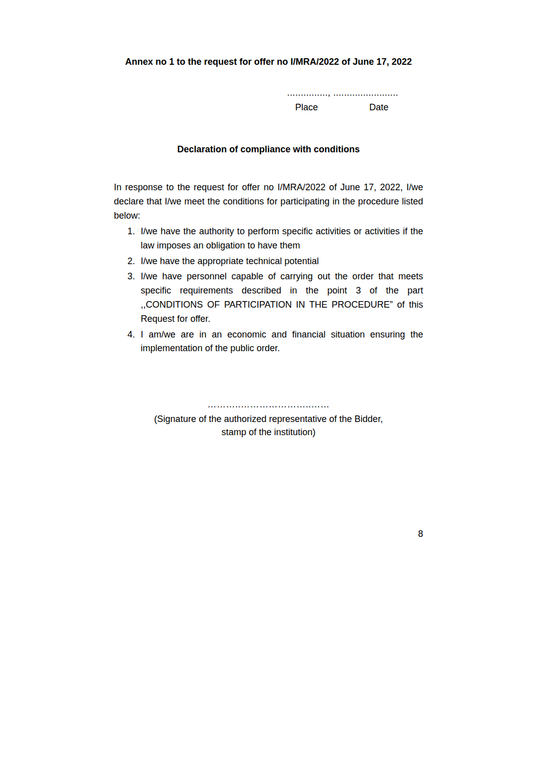Annex no 1 to the request for offer no I/MRA/2022 of June 17, 2022
..............., ........................ Place Date
Declaration of compliance with conditions
In response to the request for offer no I/MRA/2022 of June 17, 2022, I/we declare that I/we meet the conditions for participating in the procedure listed below:
I/we have the authority to perform specific activities or activities if the law imposes an obligation to have them
I/we have the appropriate technical potential
I/we have personnel capable of carrying out the order that meets specific requirements described in the point 3 of the part ,,CONDITIONS OF PARTICIPATION IN THE PROCEDURE” of this Request for offer.
I am/we are in an economic and financial situation ensuring the implementation of the public order.
………..…………………..…… (Signature of the authorized representative of the Bidder,
stamp of the institution)
8